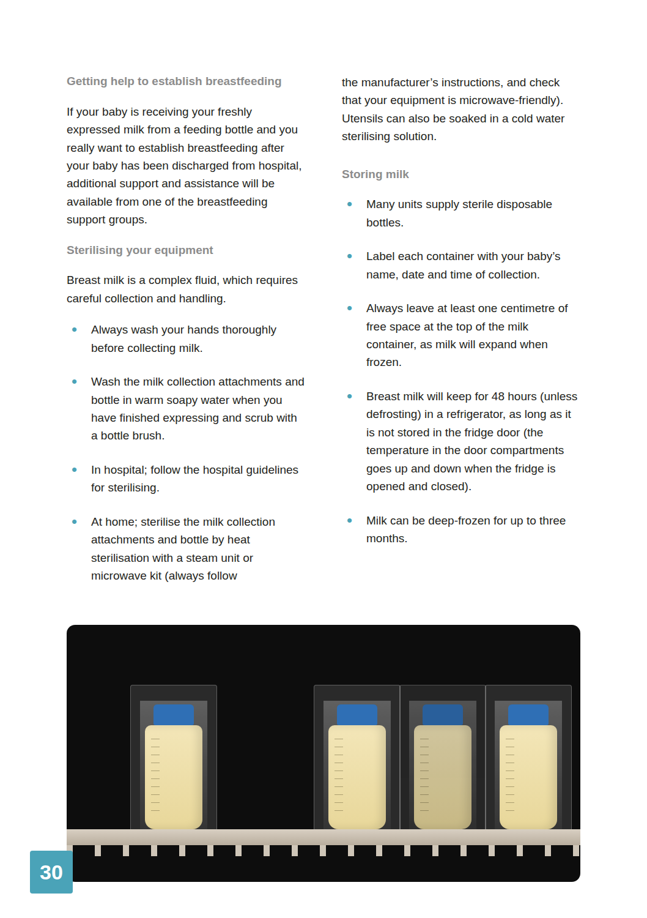Getting help to establish breastfeeding
If your baby is receiving your freshly expressed milk from a feeding bottle and you really want to establish breastfeeding after your baby has been discharged from hospital, additional support and assistance will be available from one of the breastfeeding support groups.
Sterilising your equipment
Breast milk is a complex fluid, which requires careful collection and handling.
Always wash your hands thoroughly before collecting milk.
Wash the milk collection attachments and bottle in warm soapy water when you have finished expressing and scrub with a bottle brush.
In hospital; follow the hospital guidelines for sterilising.
At home; sterilise the milk collection attachments and bottle by heat sterilisation with a steam unit or microwave kit (always follow
the manufacturer’s instructions, and check that your equipment is microwave-friendly). Utensils can also be soaked in a cold water sterilising solution.
Storing milk
Many units supply sterile disposable bottles.
Label each container with your baby’s name, date and time of collection.
Always leave at least one centimetre of free space at the top of the milk container, as milk will expand when frozen.
Breast milk will keep for 48 hours (unless defrosting) in a refrigerator, as long as it is not stored in the fridge door (the temperature in the door compartments goes up and down when the fridge is opened and closed).
Milk can be deep-frozen for up to three months.
30